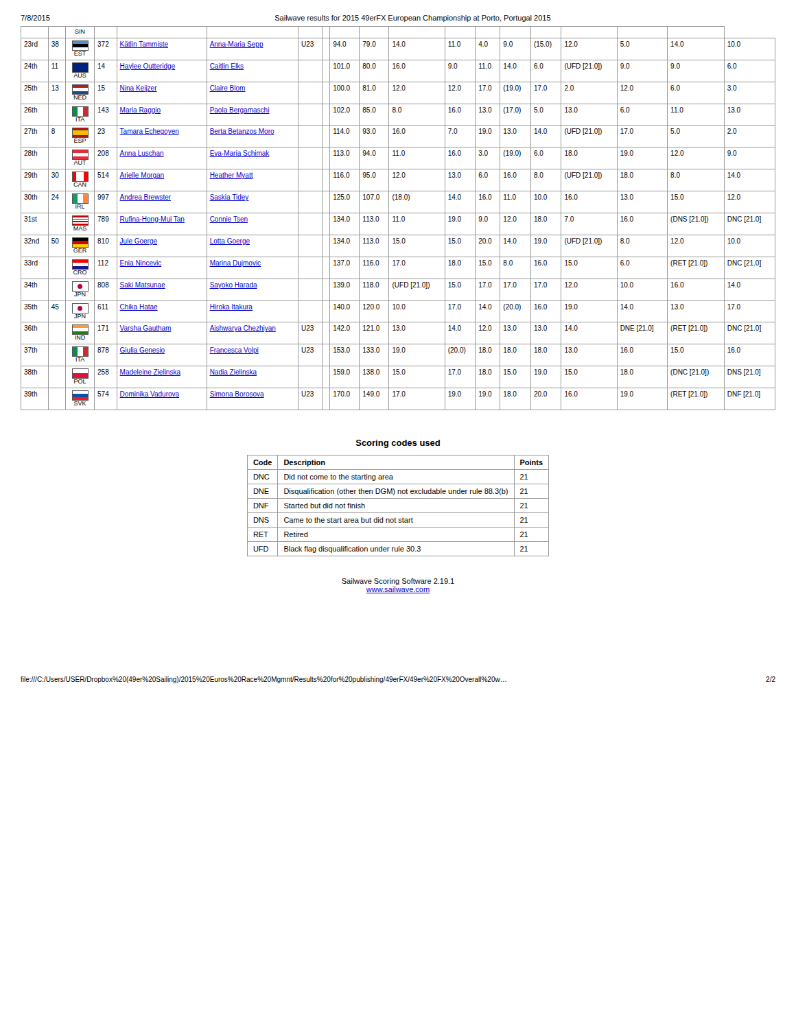7/8/2015
Sailwave results for 2015 49erFX European Championship at Porto, Portugal 2015
| | | SIN | | | | | | | | | | | | | | | |
| 23rd | 38 | EST | 372 | Kätlin Tammiste | Anna-Maria Sepp | U23 | | 94.0 | 79.0 | 14.0 | 11.0 | 4.0 | 9.0 | (15.0) | 12.0 | 5.0 | 14.0 | 10.0 |
| 24th | 11 | AUS | 14 | Haylee Outteridge | Caitlin Elks | | | 101.0 | 80.0 | 16.0 | 9.0 | 11.0 | 14.0 | 6.0 | (UFD [21.0]) | 9.0 | 9.0 | 6.0 |
| 25th | 13 | NED | 15 | Nina Keijzer | Claire Blom | | | 100.0 | 81.0 | 12.0 | 12.0 | 17.0 | (19.0) | 17.0 | 2.0 | 12.0 | 6.0 | 3.0 |
| 26th | | ITA | 143 | Maria Raggio | Paola Bergamaschi | | | 102.0 | 85.0 | 8.0 | 16.0 | 13.0 | (17.0) | 5.0 | 13.0 | 6.0 | 11.0 | 13.0 |
| 27th | 8 | ESP | 23 | Tamara Echegoyen | Berta Betanzos Moro | | | 114.0 | 93.0 | 16.0 | 7.0 | 19.0 | 13.0 | 14.0 | (UFD [21.0]) | 17.0 | 5.0 | 2.0 |
| 28th | | AUT | 208 | Anna Luschan | Eva-Maria Schimak | | | 113.0 | 94.0 | 11.0 | 16.0 | 3.0 | (19.0) | 6.0 | 18.0 | 19.0 | 12.0 | 9.0 |
| 29th | 30 | CAN | 514 | Arielle Morgan | Heather Myatt | | | 116.0 | 95.0 | 12.0 | 13.0 | 6.0 | 16.0 | 8.0 | (UFD [21.0]) | 18.0 | 8.0 | 14.0 |
| 30th | 24 | IRL | 997 | Andrea Brewster | Saskia Tidey | | | 125.0 | 107.0 | (18.0) | 14.0 | 16.0 | 11.0 | 10.0 | 16.0 | 13.0 | 15.0 | 12.0 |
| 31st | | MAS | 789 | Rufina-Hong-Mui Tan | Connie Tsen | | | 134.0 | 113.0 | 11.0 | 19.0 | 9.0 | 12.0 | 18.0 | 7.0 | 16.0 | (DNS [21.0]) | DNC [21.0] |
| 32nd | 50 | GER | 810 | Jule Goerge | Lotta Goerge | | | 134.0 | 113.0 | 15.0 | 15.0 | 20.0 | 14.0 | 19.0 | (UFD [21.0]) | 8.0 | 12.0 | 10.0 |
| 33rd | | CRO | 112 | Enia Nincevic | Marina Dujmovic | | | 137.0 | 116.0 | 17.0 | 18.0 | 15.0 | 8.0 | 16.0 | 15.0 | 6.0 | (RET [21.0]) | DNC [21.0] |
| 34th | | JPN | 808 | Saki Matsunae | Sayoko Harada | | | 139.0 | 118.0 | (UFD [21.0]) | 15.0 | 17.0 | 17.0 | 17.0 | 12.0 | 10.0 | 16.0 | 14.0 |
| 35th | 45 | JPN | 611 | Chika Hatae | Hiroka Itakura | | | 140.0 | 120.0 | 10.0 | 17.0 | 14.0 | (20.0) | 16.0 | 19.0 | 14.0 | 13.0 | 17.0 |
| 36th | | IND | 171 | Varsha Gautham | Aishwarya Chezhiyan | U23 | | 142.0 | 121.0 | 13.0 | 14.0 | 12.0 | 13.0 | 13.0 | 14.0 | DNE [21.0] | (RET [21.0]) | DNC [21.0] |
| 37th | | ITA | 878 | Giulia Genesio | Francesca Volpi | U23 | | 153.0 | 133.0 | 19.0 | (20.0) | 18.0 | 18.0 | 18.0 | 13.0 | 16.0 | 15.0 | 16.0 |
| 38th | | POL | 258 | Madeleine Zielinska | Nadia Zielinska | | | 159.0 | 138.0 | 15.0 | 17.0 | 18.0 | 15.0 | 19.0 | 15.0 | 18.0 | (DNC [21.0]) | DNS [21.0] |
| 39th | | SVK | 574 | Dominika Vadurova | Simona Borosova | U23 | | 170.0 | 149.0 | 17.0 | 19.0 | 19.0 | 18.0 | 20.0 | 16.0 | 19.0 | (RET [21.0]) | DNF [21.0] |
Scoring codes used
| Code | Description | Points |
| --- | --- | --- |
| DNC | Did not come to the starting area | 21 |
| DNE | Disqualification (other then DGM) not excludable under rule 88.3(b) | 21 |
| DNF | Started but did not finish | 21 |
| DNS | Came to the start area but did not start | 21 |
| RET | Retired | 21 |
| UFD | Black flag disqualification under rule 30.3 | 21 |
Sailwave Scoring Software 2.19.1
www.sailwave.com
file:///C:/Users/USER/Dropbox%20(49er%20Sailing)/2015%20Euros%20Race%20Mgmnt/Results%20for%20publishing/49erFX/49er%20FX%20Overall%20w…
2/2